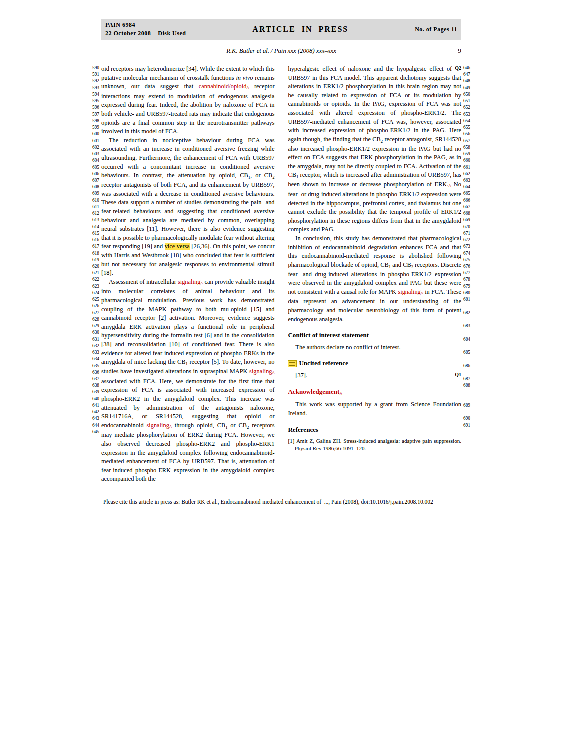PAIN 6984
22 October 2008 Disk Used
ARTICLE IN PRESS
No. of Pages 11
R.K. Butler et al. / Pain xxx (2008) xxx–xxx 9
590
591
592
593
594
595
596
597
598
599
600
601
602
603
604
605
606
607
608
609
610
611
612
613
614
615
616
617
618
619
620
621
622
623
624
625
626
627
628
629
630
631
632
633
634
635
636
637
638
639
640
641
642
643
644
645
oid receptors may heterodimerize [34]. While the extent to which this putative molecular mechanism of crosstalk functions in vivo remains unknown, our data suggest that cannabinoid/opioid^ receptor interactions may extend to modulation of endogenous analgesia expressed during fear. Indeed, the abolition by naloxone of FCA in both vehicle- and URB597-treated rats may indicate that endogenous opioids are a final common step in the neurotransmitter pathways involved in this model of FCA.
The reduction in nociceptive behaviour during FCA was associated with an increase in conditioned aversive freezing while ultrasounding. Furthermore, the enhancement of FCA with URB597 occurred with a concomitant increase in conditioned aversive behaviours. In contrast, the attenuation by opioid, CB1, or CB2 receptor antagonists of both FCA, and its enhancement by URB597, was associated with a decrease in conditioned aversive behaviours. These data support a number of studies demonstrating the pain- and fear-related behaviours and suggesting that conditioned aversive behaviour and analgesia are mediated by common, overlapping neural substrates [11]. However, there is also evidence suggesting that it is possible to pharmacologically modulate fear without altering fear responding [19] and vice versa [26,36]. On this point, we concur with Harris and Westbrook [18] who concluded that fear is sufficient but not necessary for analgesic responses to environmental stimuli [18].
Assessment of intracellular signaling^ can provide valuable insight into molecular correlates of animal behaviour and its pharmacological modulation. Previous work has demonstrated coupling of the MAPK pathway to both mu-opioid [15] and cannabinoid receptor [2] activation. Moreover, evidence suggests amygdala ERK activation plays a functional role in peripheral hypersensitivity during the formalin test [6] and in the consolidation [38] and reconsolidation [10] of conditioned fear. There is also evidence for altered fear-induced expression of phospho-ERKs in the amygdala of mice lacking the CB1 receptor [5]. To date, however, no studies have investigated alterations in supraspinal MAPK signaling^ associated with FCA. Here, we demonstrate for the first time that expression of FCA is associated with increased expression of phospho-ERK2 in the amygdaloid complex. This increase was attenuated by administration of the antagonists naloxone, SR141716A, or SR144528, suggesting that opioid or endocannabinoid signaling^ through opioid, CB1 or CB2 receptors may mediate phosphorylation of ERK2 during FCA. However, we also observed decreased phospho-ERK2 and phospho-ERK1 expression in the amygdaloid complex following endocannabinoid-mediated enhancement of FCA by URB597. That is, attenuation of fear-induced phospho-ERK expression in the amygdaloid complex accompanied both the
646
647
648
649
650
651
652
653
654
655
656
657
658
659
660
661
662
663
664
665
666
667
668
669
670
671
672
673
674
675
676
677
678
679
680
681
682
683
684
685
686
687
688
689
690
691
Q2hyperalgesic effect of naloxone and the hyopalgesic effect of URB597 in this FCA model. This apparent dichotomy suggests that alterations in ERK1/2 phosphorylation in this brain region may not be causally related to expression of FCA or its modulation by cannabinoids or opioids. In the PAG, expression of FCA was not associated with altered expression of phospho-ERK1/2. The URB597-mediated enhancement of FCA was, however, associated with increased expression of phospho-ERK1/2 in the PAG. Here again though, the finding that the CB2 receptor antagonist, SR144528 also increased phospho-ERK1/2 expression in the PAG but had no effect on FCA suggests that ERK phosphorylation in the PAG, as in the amygdala, may not be directly coupled to FCA. Activation of the CB1 receptor, which is increased after administration of URB597, has been shown to increase or decrease phosphorylation of ERK.^ No fear- or drug-induced alterations in phospho-ERK1/2 expression were detected in the hippocampus, prefrontal cortex, and thalamus but one cannot exclude the possibility that the temporal profile of ERK1/2 phosphorylation in these regions differs from that in the amygdaloid complex and PAG.
In conclusion, this study has demonstrated that pharmacological inhibition of endocannabinoid degradation enhances FCA and that this endocannabinoid-mediated response is abolished following pharmacological blockade of opioid, CB1 and CB2 receptors. Discrete fear- and drug-induced alterations in phospho-ERK1/2 expression were observed in the amygdaloid complex and PAG but these were not consistent with a causal role for MAPK signaling^ in FCA. These data represent an advancement in our understanding of the pharmacology and molecular neurobiology of this form of potent endogenous analgesia.
Conflict of interest statement
The authors declare no conflict of interest.
Uncited reference
[37]. Q1
Acknowledgement^
This work was supported by a grant from Science Foundation Ireland.
References
[1] Amit Z, Galina ZH. Stress-induced analgesia: adaptive pain suppression. Physiol Rev 1986;66:1091–120.
Please cite this article in press as: Butler RK et al., Endocannabinoid-mediated enhancement of ..., Pain (2008), doi:10.1016/j.pain.2008.10.002